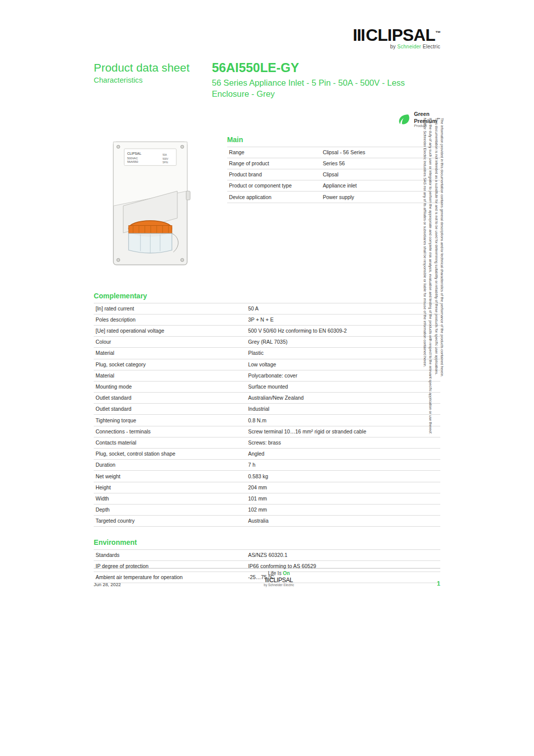IIICLIPSAL™
by Schneider Electric
Product data sheet
Characteristics
56AI550LE-GY
56 Series Appliance Inlet - 5 Pin - 50A - 500V - Less Enclosure - Grey
Green
Premium™
Product
CLIPSAL 500VAC 56AI550 50A 500V 5PIN
Main
| Range | Clipsal - 56 Series |
| Range of product | Series 56 |
| Product brand | Clipsal |
| Product or component type | Appliance inlet |
| Device application | Power supply |
Complementary
| [In] rated current | 50 A |
| Poles description | 3P + N + E |
| [Ue] rated operational voltage | 500 V 50/60 Hz conforming to EN 60309-2 |
| Colour | Grey (RAL 7035) |
| Material | Plastic |
| Plug, socket category | Low voltage |
| Material | Polycarbonate: cover |
| Mounting mode | Surface mounted |
| Outlet standard | Australian/New Zealand |
| Outlet standard | Industrial |
| Tightening torque | 0.8 N.m |
| Connections - terminals | Screw terminal 10…16 mm² rigid or stranded cable |
| Contacts material | Screws: brass |
| Plug, socket, control station shape | Angled |
| Duration | 7 h |
| Net weight | 0.583 kg |
| Height | 204 mm |
| Width | 101 mm |
| Depth | 102 mm |
| Targeted country | Australia |
Environment
| Standards | AS/NZS 60320.1 |
| IP degree of protection | IP66 conforming to AS 60529 |
| Ambient air temperature for operation | -25…75 °C |
The information provided in this documentation contains general descriptions and/or technical characteristics of the performance of the products contained herein.
This documentation is not intended as a substitute for and is not to be used for determining suitability or reliability of these products for specific user applications.
It is the duty of any such user or integrator to perform the appropriate and complete risk analysis, evaluation and testing of the products with respect to the relevant specific application or use thereof.
Neither Schneider Electric Industries SAS nor any of its affiliates or subsidiaries shall be responsible or liable for misuse of the information contained herein.
Jun 28, 2022
Life Is On
IIICLIPSAL
by Schneider Electric
1